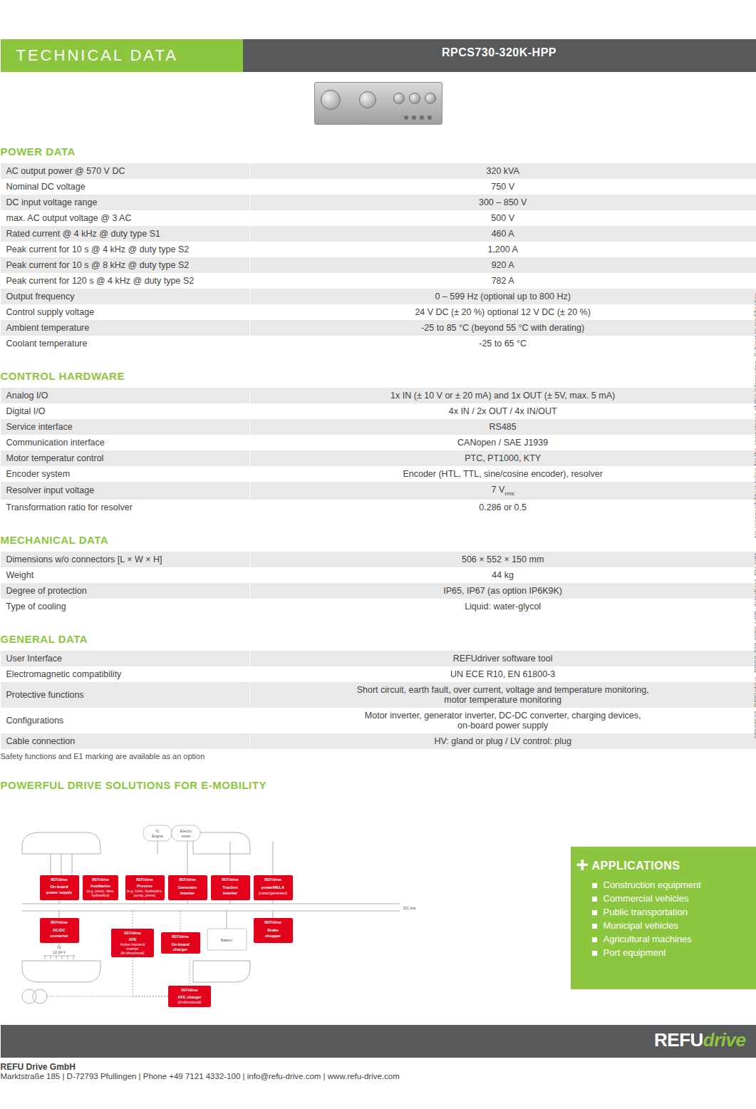No responsibility is taken for the correctness of this information. Subject to modification.
20220523_REFUdrive_RPCS-730-320K-HPP_datasheet_EN_V01
TECHNICAL DATA
RPCS730-320K-HPP
POWER DATA
| AC output power @ 570 V DC | 320 kVA |
| Nominal DC voltage | 750 V |
| DC input voltage range | 300 – 850 V |
| max. AC output voltage @ 3 AC | 500 V |
| Rated current @ 4 kHz @ duty type S1 | 460 A |
| Peak current for 10 s @ 4 kHz @ duty type S2 | 1,200 A |
| Peak current for 10 s @ 8 kHz @ duty type S2 | 920 A |
| Peak current for 120 s @ 4 kHz @ duty type S2 | 782 A |
| Output frequency | 0 – 599 Hz (optional up to 800 Hz) |
| Control supply voltage | 24 V DC (± 20 %) optional 12 V DC (± 20 %) |
| Ambient temperature | -25 to 85 °C (beyond 55 °C with derating) |
| Coolant temperature | -25 to 65 °C |
CONTROL HARDWARE
| Analog I/O | 1x IN (± 10 V or ± 20 mA) and 1x OUT (± 5V, max. 5 mA) |
| Digital I/O | 4x IN / 2x OUT / 4x IN/OUT |
| Service interface | RS485 |
| Communication interface | CANopen / SAE J1939 |
| Motor temperatur control | PTC, PT1000, KTY |
| Encoder system | Encoder (HTL, TTL, sine/cosine encoder), resolver |
| Resolver input voltage | 7 V rms |
| Transformation ratio for resolver | 0.286 or 0.5 |
MECHANICAL DATA
| Dimensions w/o connectors [L × W × H] | 506 × 552 × 150 mm |
| Weight | 44 kg |
| Degree of protection | IP65, IP67 (as option IP6K9K) |
| Type of cooling | Liquid: water-glycol |
GENERAL DATA
| User Interface | REFUdriver software tool |
| Electromagnetic compatibility | UN ECE R10, EN 61800-3 |
| Protective functions | Short circuit, earth fault, over current, voltage and temperature monitoring, motor temperature monitoring |
| Configurations | Motor inverter, generator inverter, DC-DC converter, charging devices, on-board power supply |
| Cable connection | HV: gland or plug / LV control: plug |
Safety functions and E1 marking are available as an option
POWERFUL DRIVE SOLUTIONS FOR E-MOBILITY
DC link IC Engine Electric motor REFUdrive On-board power supply REFUdrive Auxiliaries (e.g. pump, fans, hydraulics) REFUdrive Process (e.g. hoist, hydraulics, pump, press) REFUdrive Generator inverter REFUdrive Traction inverter REFUdrive powerMELA (motor/generator) REFUdrive DC/DC converter LV 12-24 V REFUdrive AFE Active frontend inverter (bi-directional) REFUdrive On-board charger Battery REFUdrive Brake chopper REFUdrive AFE charger (bi-directional)
+
APPLICATIONS
Construction equipment
Commercial vehicles
Public transportation
Municipal vehicles
Agricultural machines
Port equipment
REFU drive
REFU Drive GmbH
Marktstraße 185 | D-72793 Pfullingen | Phone +49 7121 4332-100 | info@refu-drive.com | www.refu-drive.com